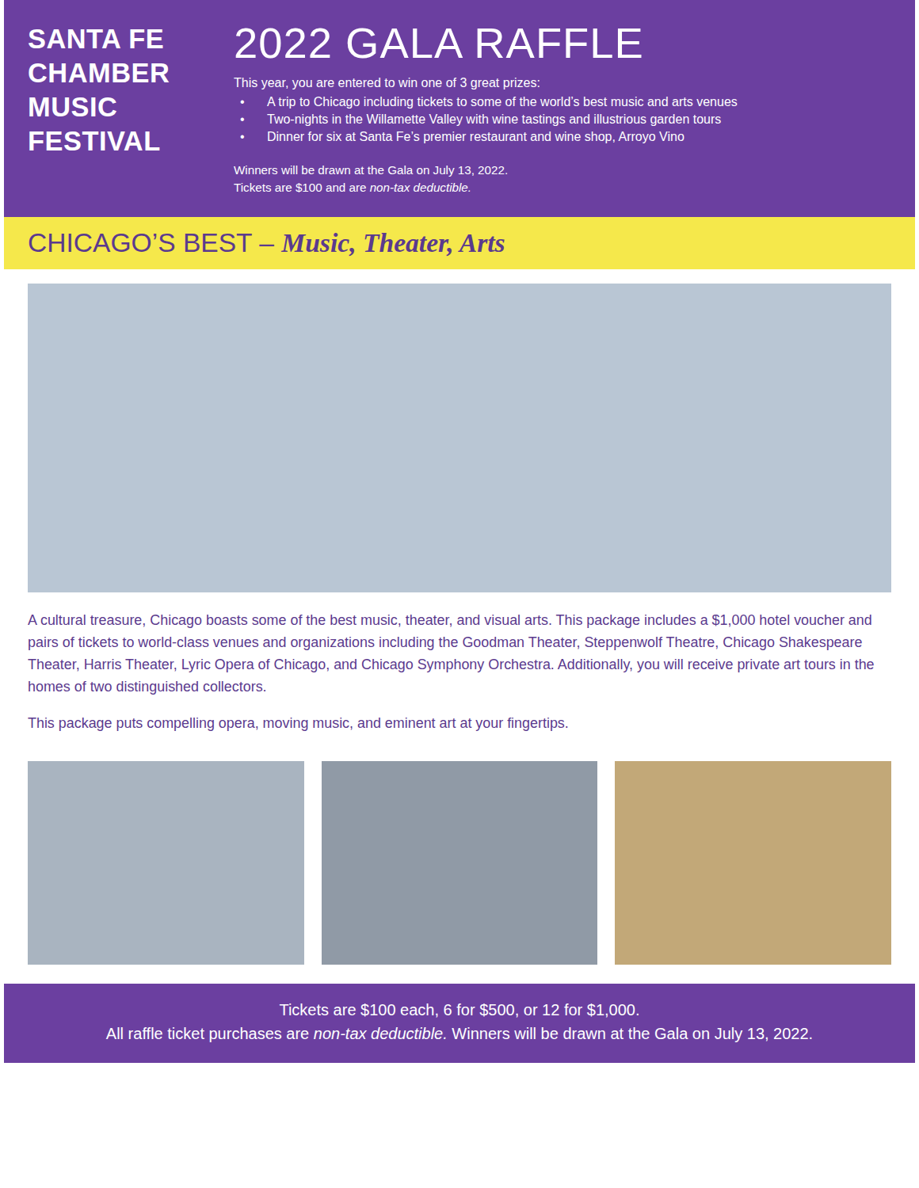Santa Fe
Chamber
Music
Festival
2022 GALA RAFFLE
This year, you are entered to win one of 3 great prizes:
A trip to Chicago including tickets to some of the world’s best music and arts venues
Two-nights in the Willamette Valley with wine tastings and illustrious garden tours
Dinner for six at Santa Fe’s premier restaurant and wine shop, Arroyo Vino
Winners will be drawn at the Gala on July 13, 2022.
Tickets are $100 and are non-tax deductible.
CHICAGO’S BEST – Music, Theater, Arts
A cultural treasure, Chicago boasts some of the best music, theater, and visual arts. This package includes a $1,000 hotel voucher and pairs of tickets to world-class venues and organizations including the Goodman Theater, Steppenwolf Theatre, Chicago Shakespeare Theater, Harris Theater, Lyric Opera of Chicago, and Chicago Symphony Orchestra. Additionally, you will receive private art tours in the homes of two distinguished collectors.
This package puts compelling opera, moving music, and eminent art at your fingertips.
Tickets are $100 each, 6 for $500, or 12 for $1,000.
All raffle ticket purchases are non-tax deductible. Winners will be drawn at the Gala on July 13, 2022.